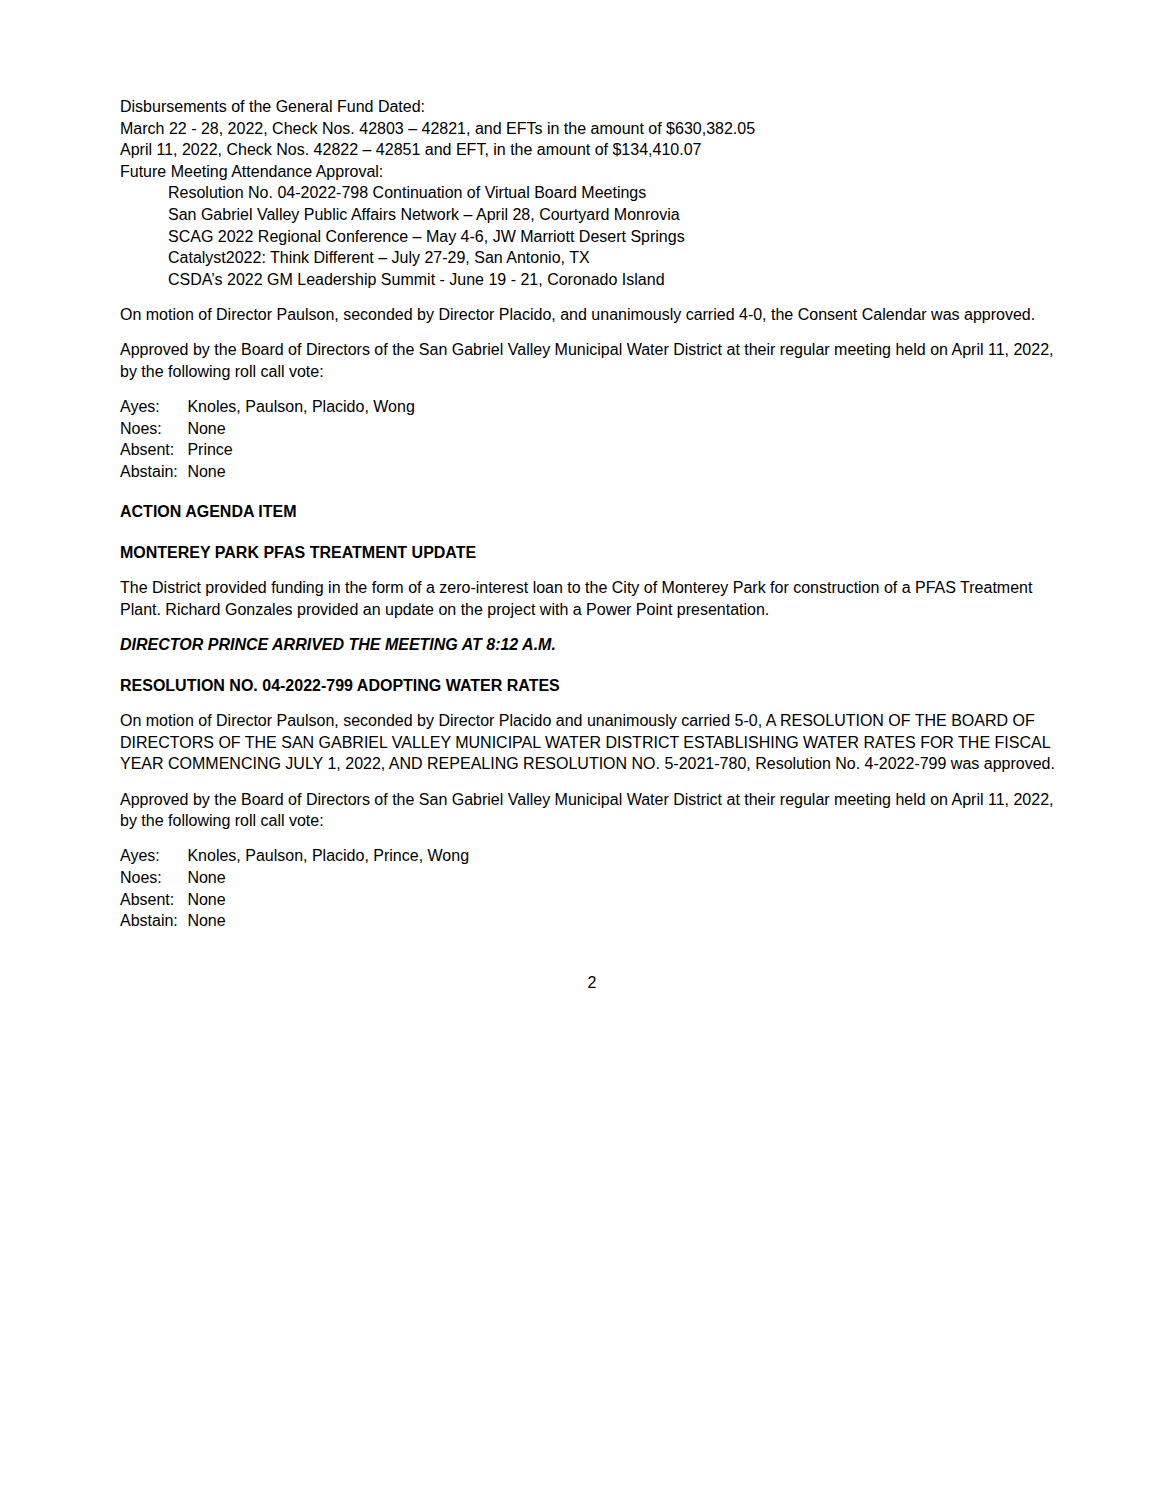Disbursements of the General Fund Dated:
March 22 - 28, 2022, Check Nos. 42803 – 42821, and EFTs in the amount of $630,382.05
April 11, 2022, Check Nos. 42822 – 42851 and EFT, in the amount of $134,410.07
Future Meeting Attendance Approval:
Resolution No. 04-2022-798 Continuation of Virtual Board Meetings
San Gabriel Valley Public Affairs Network – April 28, Courtyard Monrovia
SCAG 2022 Regional Conference – May 4-6, JW Marriott Desert Springs
Catalyst2022: Think Different – July 27-29, San Antonio, TX
CSDA’s 2022 GM Leadership Summit - June 19 - 21, Coronado Island
On motion of Director Paulson, seconded by Director Placido, and unanimously carried 4-0, the Consent Calendar was approved.
Approved by the Board of Directors of the San Gabriel Valley Municipal Water District at their regular meeting held on April 11, 2022, by the following roll call vote:
| Ayes: | Knoles, Paulson, Placido, Wong |
| Noes: | None |
| Absent: | Prince |
| Abstain: | None |
ACTION AGENDA ITEM
MONTEREY PARK PFAS TREATMENT UPDATE
The District provided funding in the form of a zero-interest loan to the City of Monterey Park for construction of a PFAS Treatment Plant. Richard Gonzales provided an update on the project with a Power Point presentation.
DIRECTOR PRINCE ARRIVED THE MEETING AT 8:12 A.M.
RESOLUTION NO. 04-2022-799 ADOPTING WATER RATES
On motion of Director Paulson, seconded by Director Placido and unanimously carried 5-0, A RESOLUTION OF THE BOARD OF DIRECTORS OF THE SAN GABRIEL VALLEY MUNICIPAL WATER DISTRICT ESTABLISHING WATER RATES FOR THE FISCAL YEAR COMMENCING JULY 1, 2022, AND REPEALING RESOLUTION NO. 5-2021-780, Resolution No. 4-2022-799 was approved.
Approved by the Board of Directors of the San Gabriel Valley Municipal Water District at their regular meeting held on April 11, 2022, by the following roll call vote:
| Ayes: | Knoles, Paulson, Placido, Prince, Wong |
| Noes: | None |
| Absent: | None |
| Abstain: | None |
2